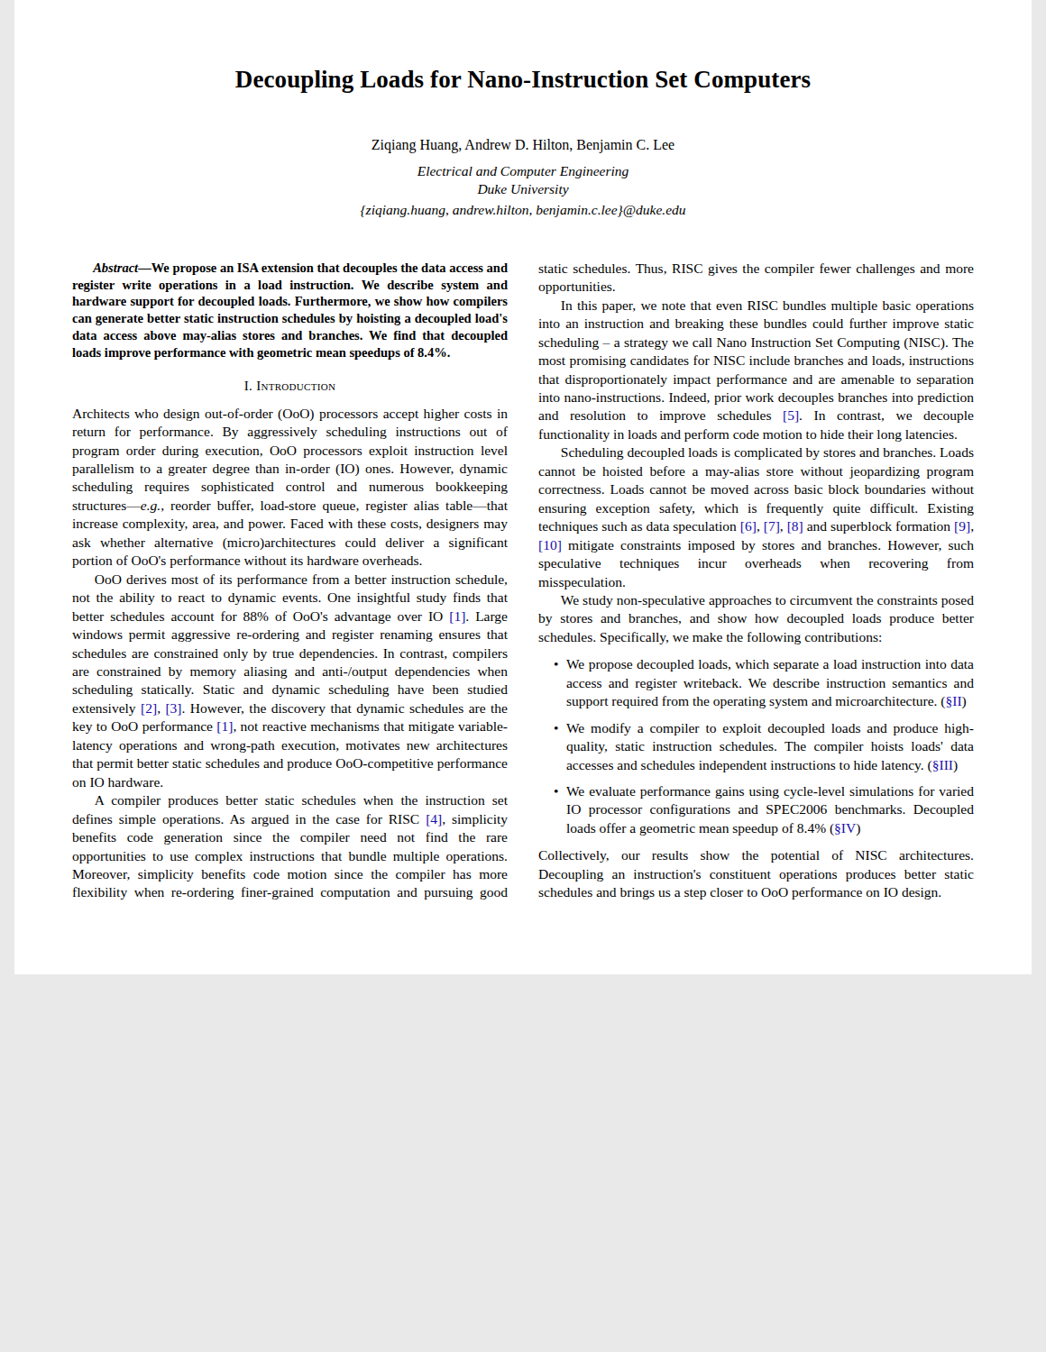Decoupling Loads for Nano-Instruction Set Computers
Ziqiang Huang, Andrew D. Hilton, Benjamin C. Lee
Electrical and Computer Engineering
Duke University
{ziqiang.huang, andrew.hilton, benjamin.c.lee}@duke.edu
Abstract—We propose an ISA extension that decouples the data access and register write operations in a load instruction. We describe system and hardware support for decoupled loads. Furthermore, we show how compilers can generate better static instruction schedules by hoisting a decoupled load's data access above may-alias stores and branches. We find that decoupled loads improve performance with geometric mean speedups of 8.4%.
I. Introduction
Architects who design out-of-order (OoO) processors accept higher costs in return for performance. By aggressively scheduling instructions out of program order during execution, OoO processors exploit instruction level parallelism to a greater degree than in-order (IO) ones. However, dynamic scheduling requires sophisticated control and numerous bookkeeping structures—e.g., reorder buffer, load-store queue, register alias table—that increase complexity, area, and power. Faced with these costs, designers may ask whether alternative (micro)architectures could deliver a significant portion of OoO's performance without its hardware overheads.
OoO derives most of its performance from a better instruction schedule, not the ability to react to dynamic events. One insightful study finds that better schedules account for 88% of OoO's advantage over IO [1]. Large windows permit aggressive re-ordering and register renaming ensures that schedules are constrained only by true dependencies. In contrast, compilers are constrained by memory aliasing and anti-/output dependencies when scheduling statically. Static and dynamic scheduling have been studied extensively [2], [3]. However, the discovery that dynamic schedules are the key to OoO performance [1], not reactive mechanisms that mitigate variable-latency operations and wrong-path execution, motivates new architectures that permit better static schedules and produce OoO-competitive performance on IO hardware.
A compiler produces better static schedules when the instruction set defines simple operations. As argued in the case for RISC [4], simplicity benefits code generation since the compiler need not find the rare opportunities to use complex instructions that bundle multiple operations. Moreover, simplicity benefits code motion since the compiler has more flexibility when re-ordering finer-grained computation and pursuing good static schedules. Thus, RISC gives the compiler fewer challenges and more opportunities.
In this paper, we note that even RISC bundles multiple basic operations into an instruction and breaking these bundles could further improve static scheduling – a strategy we call Nano Instruction Set Computing (NISC). The most promising candidates for NISC include branches and loads, instructions that disproportionately impact performance and are amenable to separation into nano-instructions. Indeed, prior work decouples branches into prediction and resolution to improve schedules [5]. In contrast, we decouple functionality in loads and perform code motion to hide their long latencies.
Scheduling decoupled loads is complicated by stores and branches. Loads cannot be hoisted before a may-alias store without jeopardizing program correctness. Loads cannot be moved across basic block boundaries without ensuring exception safety, which is frequently quite difficult. Existing techniques such as data speculation [6], [7], [8] and superblock formation [9], [10] mitigate constraints imposed by stores and branches. However, such speculative techniques incur overheads when recovering from misspeculation.
We study non-speculative approaches to circumvent the constraints posed by stores and branches, and show how decoupled loads produce better schedules. Specifically, we make the following contributions:
We propose decoupled loads, which separate a load instruction into data access and register writeback. We describe instruction semantics and support required from the operating system and microarchitecture. (§II)
We modify a compiler to exploit decoupled loads and produce high-quality, static instruction schedules. The compiler hoists loads' data accesses and schedules independent instructions to hide latency. (§III)
We evaluate performance gains using cycle-level simulations for varied IO processor configurations and SPEC2006 benchmarks. Decoupled loads offer a geometric mean speedup of 8.4% (§IV)
Collectively, our results show the potential of NISC architectures. Decoupling an instruction's constituent operations produces better static schedules and brings us a step closer to OoO performance on IO design.